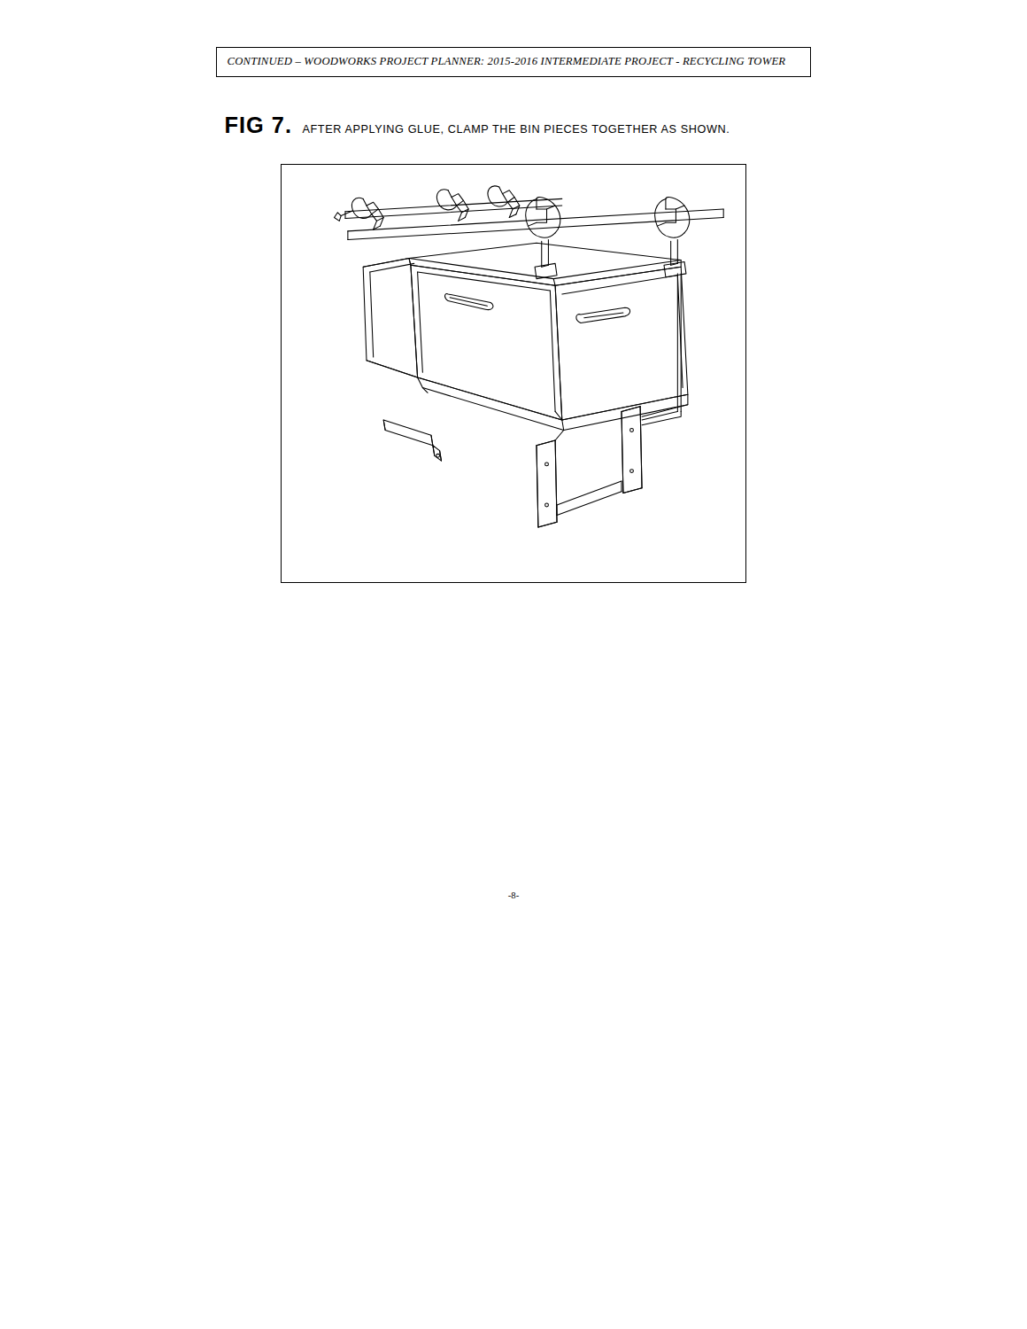CONTINUED – WOODWORKS PROJECT PLANNER: 2015-2016 INTERMEDIATE PROJECT - RECYCLING TOWER
FIG 7. After applying glue, clamp the bin pieces together as shown.
-8-